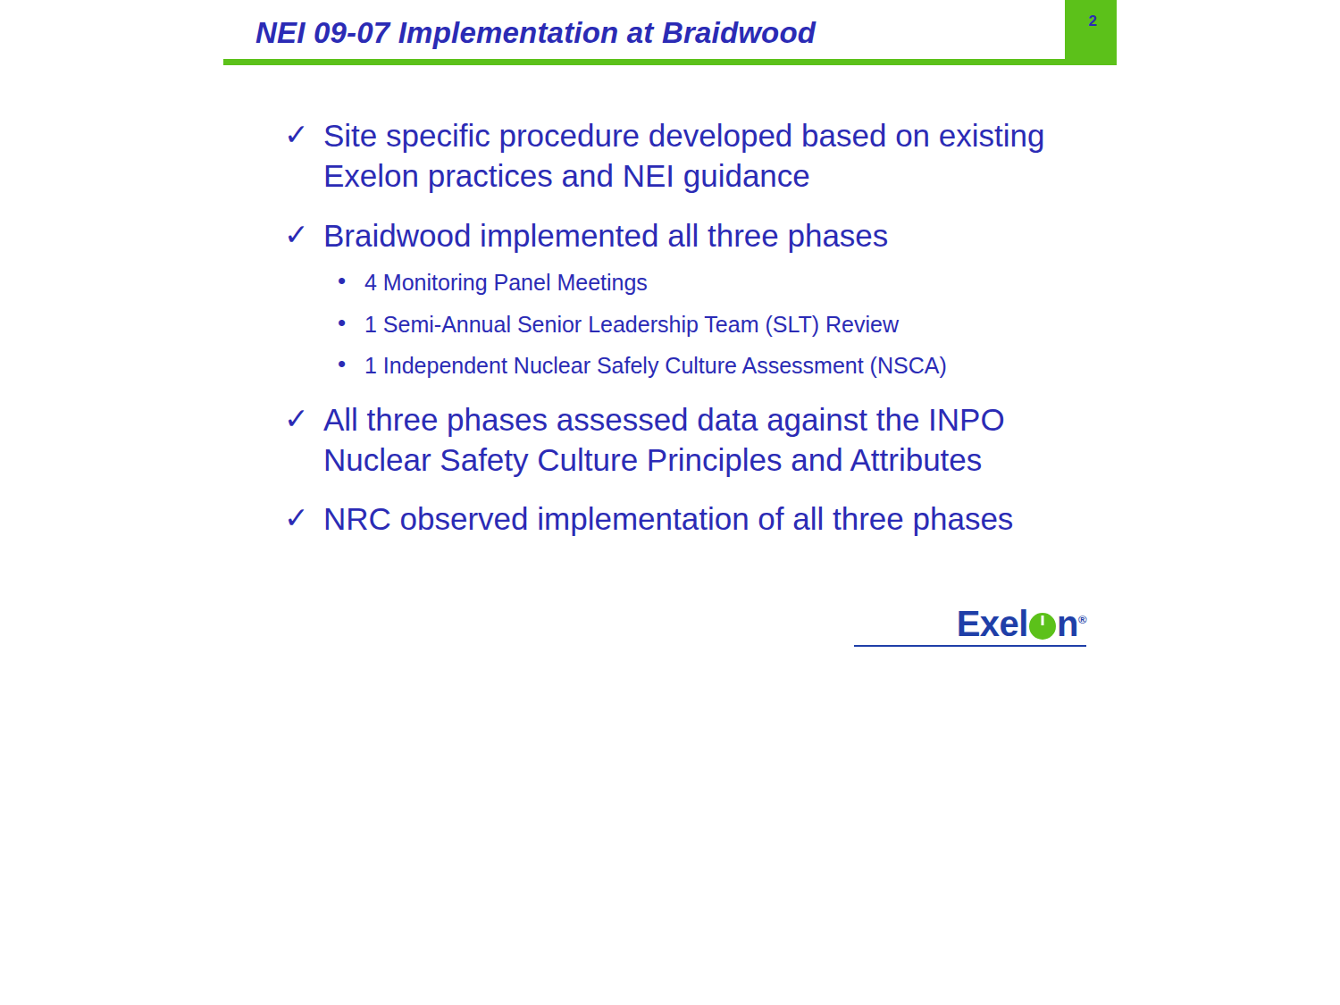NEI 09-07 Implementation at Braidwood
2
Site specific procedure developed based on existing Exelon practices and NEI guidance
Braidwood implemented all three phases
4 Monitoring Panel Meetings
1 Semi-Annual Senior Leadership Team (SLT) Review
1 Independent Nuclear Safely Culture Assessment (NSCA)
All three phases assessed data against the INPO Nuclear Safety Culture Principles and Attributes
NRC observed implementation of all three phases
Exel n®